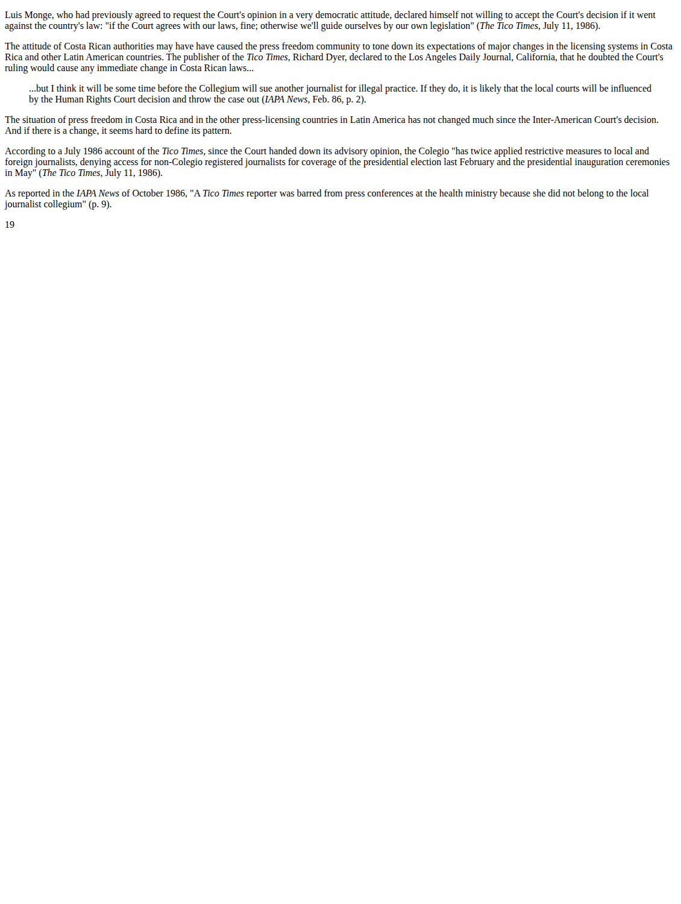Luis Monge, who had previously agreed to request the Court's opinion in a very democratic attitude, declared himself not willing to accept the Court's decision if it went against the country's law: "if the Court agrees with our laws, fine; otherwise we'll guide ourselves by our own legislation" (The Tico Times, July 11, 1986).
The attitude of Costa Rican authorities may have have caused the press freedom community to tone down its expectations of major changes in the licensing systems in Costa Rica and other Latin American countries. The publisher of the Tico Times, Richard Dyer, declared to the Los Angeles Daily Journal, California, that he doubted the Court's ruling would cause any immediate change in Costa Rican laws...
...but I think it will be some time before the Collegium will sue another journalist for illegal practice. If they do, it is likely that the local courts will be influenced by the Human Rights Court decision and throw the case out (IAPA News, Feb. 86, p. 2).
The situation of press freedom in Costa Rica and in the other press-licensing countries in Latin America has not changed much since the Inter-American Court's decision. And if there is a change, it seems hard to define its pattern.
According to a July 1986 account of the Tico Times, since the Court handed down its advisory opinion, the Colegio "has twice applied restrictive measures to local and foreign journalists, denying access for non-Colegio registered journalists for coverage of the presidential election last February and the presidential inauguration ceremonies in May" (The Tico Times, July 11, 1986).
As reported in the IAPA News of October 1986, "A Tico Times reporter was barred from press conferences at the health ministry because she did not belong to the local journalist collegium" (p. 9).
19